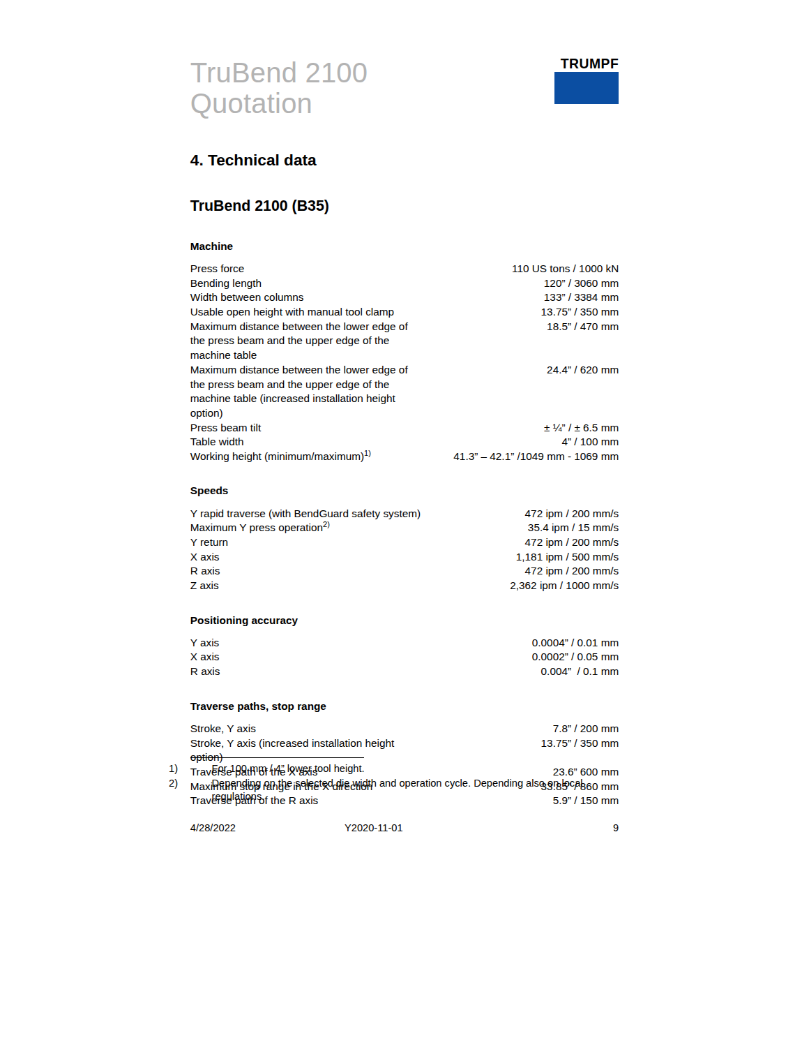TruBend 2100
Quotation
TRUMPF
4. Technical data
TruBend 2100 (B35)
Machine
| Press force | 110 US tons / 1000 kN |
| Bending length | 120” / 3060 mm |
| Width between columns | 133” / 3384 mm |
| Usable open height with manual tool clamp | 13.75” / 350 mm |
| Maximum distance between the lower edge of the press beam and the upper edge of the machine table | 18.5” / 470 mm |
| Maximum distance between the lower edge of the press beam and the upper edge of the machine table (increased installation height option) | 24.4” / 620 mm |
| Press beam tilt | ± ¼” / ± 6.5 mm |
| Table width | 4” / 100 mm |
| Working height (minimum/maximum) 1) | 41.3” – 42.1” /1049 mm - 1069 mm |
Speeds
| Y rapid traverse (with BendGuard safety system) | 472 ipm / 200 mm/s |
| Maximum Y press operation 2) | 35.4 ipm / 15 mm/s |
| Y return | 472 ipm / 200 mm/s |
| X axis | 1,181 ipm / 500 mm/s |
| R axis | 472 ipm / 200 mm/s |
| Z axis | 2,362 ipm / 1000 mm/s |
Positioning accuracy
| Y axis | 0.0004” / 0.01 mm |
| X axis | 0.0002” / 0.05 mm |
| R axis | 0.004” / 0.1 mm |
Traverse paths, stop range
| Stroke, Y axis | 7.8” / 200 mm |
| Stroke, Y axis (increased installation height option) | 13.75” / 350 mm |
| Traverse path of the X axis | 23.6” 600 mm |
| Maximum stop range in the X direction | 33.85” / 860 mm |
| Traverse path of the R axis | 5.9” / 150 mm |
1) For 100 mm / 4” lower tool height.
2) Depending on the selected die width and operation cycle. Depending also on local regulations.
4/28/2022
Y2020-11-01
9